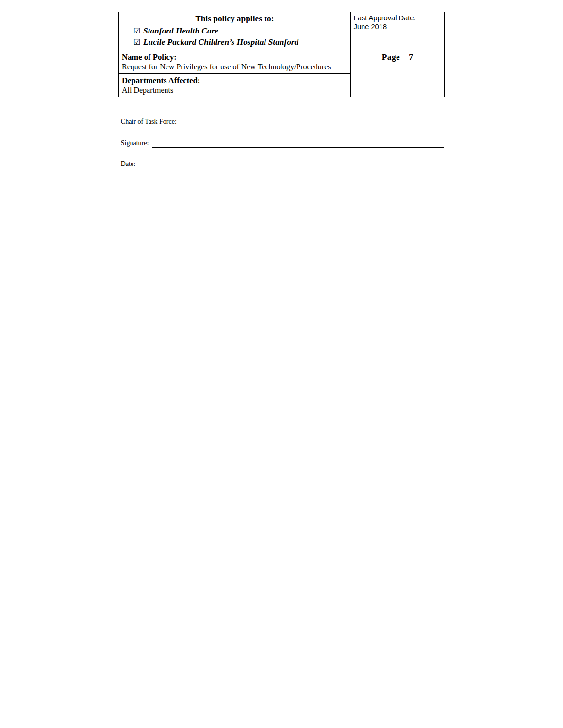| This policy applies to: ☑ Stanford Health Care ☑ Lucile Packard Children’s Hospital Stanford | Last Approval Date: June 2018 |
| Name of Policy: Request for New Privileges for use of New Technology/Procedures | Page 7 |
| Departments Affected: All Departments |
Chair of Task Force:
Signature:
Date: